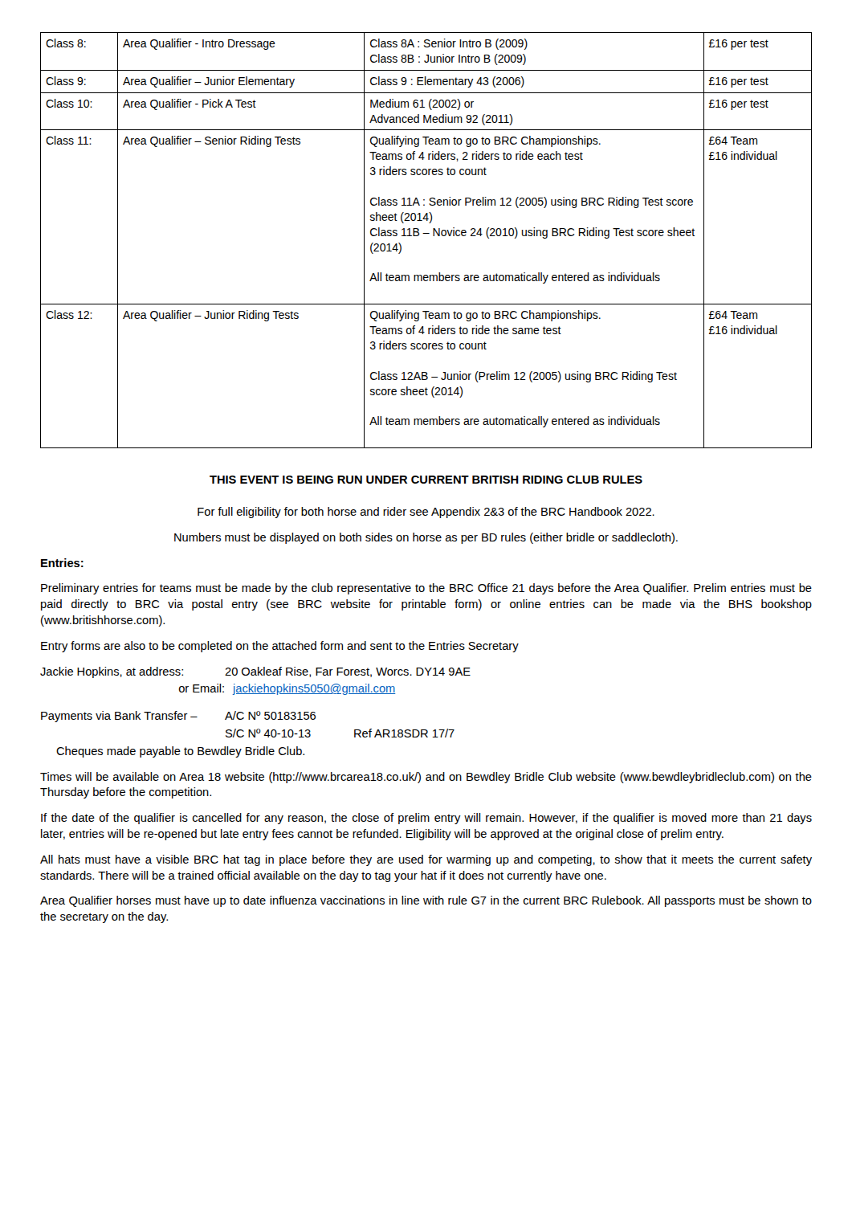| Class 8: | Area Qualifier - Intro Dressage | Class 8A : Senior Intro B (2009) Class 8B : Junior Intro B (2009) | £16 per test |
| Class 9: | Area Qualifier – Junior Elementary | Class 9 : Elementary 43 (2006) | £16 per test |
| Class 10: | Area Qualifier - Pick A Test | Medium 61 (2002) or Advanced Medium 92 (2011) | £16 per test |
| Class 11: | Area Qualifier – Senior Riding Tests | Qualifying Team to go to BRC Championships. Teams of 4 riders, 2 riders to ride each test 3 riders scores to count Class 11A : Senior Prelim 12 (2005) using BRC Riding Test score sheet (2014) Class 11B – Novice 24 (2010) using BRC Riding Test score sheet (2014) All team members are automatically entered as individuals | £64 Team £16 individual |
| Class 12: | Area Qualifier – Junior Riding Tests | Qualifying Team to go to BRC Championships. Teams of 4 riders to ride the same test 3 riders scores to count Class 12AB – Junior (Prelim 12 (2005) using BRC Riding Test score sheet (2014) All team members are automatically entered as individuals | £64 Team £16 individual |
THIS EVENT IS BEING RUN UNDER CURRENT BRITISH RIDING CLUB RULES
For full eligibility for both horse and rider see Appendix 2&3 of the BRC Handbook 2022.
Numbers must be displayed on both sides on horse as per BD rules (either bridle or saddlecloth).
Entries:
Preliminary entries for teams must be made by the club representative to the BRC Office 21 days before the Area Qualifier. Prelim entries must be paid directly to BRC via postal entry (see BRC website for printable form) or online entries can be made via the BHS bookshop (www.britishhorse.com).
Entry forms are also to be completed on the attached form and sent to the Entries Secretary
Jackie Hopkins, at address:
20 Oakleaf Rise, Far Forest, Worcs. DY14 9AE
or Email:
jackiehopkins5050@gmail.com
Payments via Bank Transfer –
A/C Nº 50183156
S/C Nº 40-10-13
Ref AR18SDR 17/7
Cheques made payable to Bewdley Bridle Club.
Times will be available on Area 18 website (http://www.brcarea18.co.uk/) and on Bewdley Bridle Club website (www.bewdleybridleclub.com) on the Thursday before the competition.
If the date of the qualifier is cancelled for any reason, the close of prelim entry will remain. However, if the qualifier is moved more than 21 days later, entries will be re-opened but late entry fees cannot be refunded. Eligibility will be approved at the original close of prelim entry.
All hats must have a visible BRC hat tag in place before they are used for warming up and competing, to show that it meets the current safety standards. There will be a trained official available on the day to tag your hat if it does not currently have one.
Area Qualifier horses must have up to date influenza vaccinations in line with rule G7 in the current BRC Rulebook. All passports must be shown to the secretary on the day.